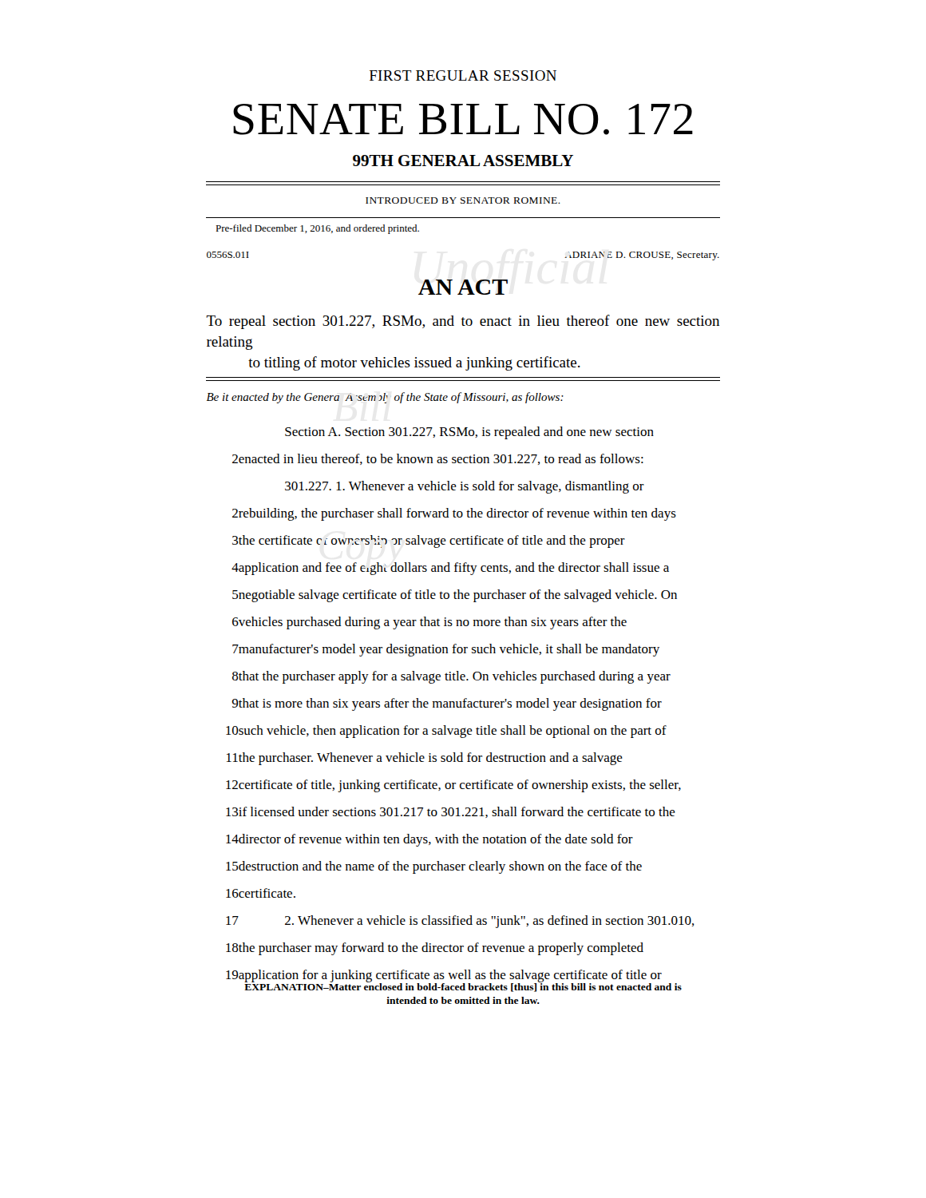Unofficial
Bill
Copy
FIRST REGULAR SESSION
SENATE BILL NO. 172
99TH GENERAL ASSEMBLY
INTRODUCED BY SENATOR ROMINE.
Pre-filed December 1, 2016, and ordered printed.
0556S.01I ADRIANE D. CROUSE, Secretary.
AN ACT
To repeal section 301.227, RSMo, and to enact in lieu thereof one new section relating to titling of motor vehicles issued a junking certificate.
Be it enacted by the General Assembly of the State of Missouri, as follows:
| | Section A. Section 301.227, RSMo, is repealed and one new section |
| 2 | enacted in lieu thereof, to be known as section 301.227, to read as follows: |
| | 301.227. 1. Whenever a vehicle is sold for salvage, dismantling or |
| 2 | rebuilding, the purchaser shall forward to the director of revenue within ten days |
| 3 | the certificate of ownership or salvage certificate of title and the proper |
| 4 | application and fee of eight dollars and fifty cents, and the director shall issue a |
| 5 | negotiable salvage certificate of title to the purchaser of the salvaged vehicle. On |
| 6 | vehicles purchased during a year that is no more than six years after the |
| 7 | manufacturer's model year designation for such vehicle, it shall be mandatory |
| 8 | that the purchaser apply for a salvage title. On vehicles purchased during a year |
| 9 | that is more than six years after the manufacturer's model year designation for |
| 10 | such vehicle, then application for a salvage title shall be optional on the part of |
| 11 | the purchaser. Whenever a vehicle is sold for destruction and a salvage |
| 12 | certificate of title, junking certificate, or certificate of ownership exists, the seller, |
| 13 | if licensed under sections 301.217 to 301.221, shall forward the certificate to the |
| 14 | director of revenue within ten days, with the notation of the date sold for |
| 15 | destruction and the name of the purchaser clearly shown on the face of the |
| 16 | certificate. |
| 17 | 2. Whenever a vehicle is classified as "junk", as defined in section 301.010, |
| 18 | the purchaser may forward to the director of revenue a properly completed |
| 19 | application for a junking certificate as well as the salvage certificate of title or |
EXPLANATION–Matter enclosed in bold-faced brackets [thus] in this bill is not enacted and is
intended to be omitted in the law.